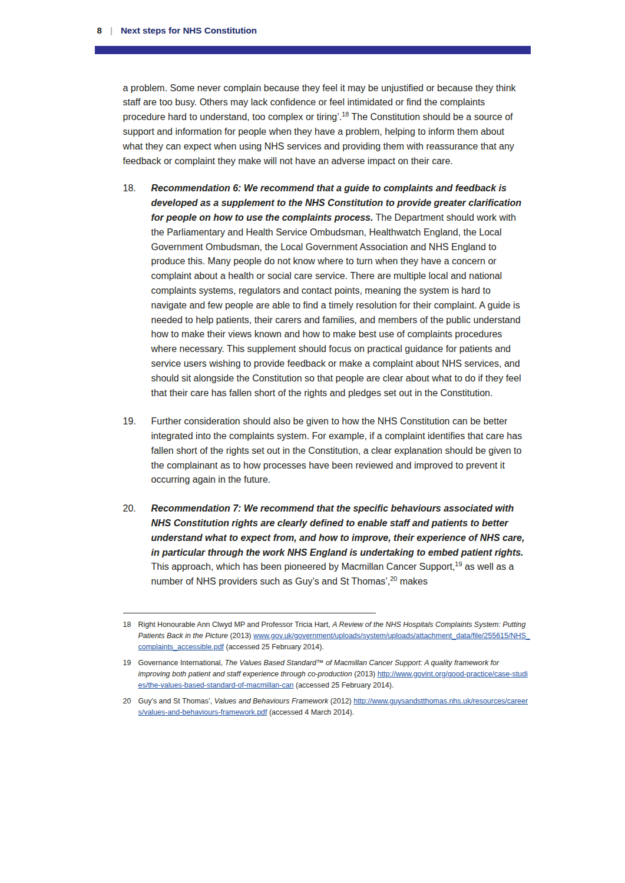8 | Next steps for NHS Constitution
a problem. Some never complain because they feel it may be unjustified or because they think staff are too busy. Others may lack confidence or feel intimidated or find the complaints procedure hard to understand, too complex or tiring’.18 The Constitution should be a source of support and information for people when they have a problem, helping to inform them about what they can expect when using NHS services and providing them with reassurance that any feedback or complaint they make will not have an adverse impact on their care.
18. Recommendation 6: We recommend that a guide to complaints and feedback is developed as a supplement to the NHS Constitution to provide greater clarification for people on how to use the complaints process. The Department should work with the Parliamentary and Health Service Ombudsman, Healthwatch England, the Local Government Ombudsman, the Local Government Association and NHS England to produce this. Many people do not know where to turn when they have a concern or complaint about a health or social care service. There are multiple local and national complaints systems, regulators and contact points, meaning the system is hard to navigate and few people are able to find a timely resolution for their complaint. A guide is needed to help patients, their carers and families, and members of the public understand how to make their views known and how to make best use of complaints procedures where necessary. This supplement should focus on practical guidance for patients and service users wishing to provide feedback or make a complaint about NHS services, and should sit alongside the Constitution so that people are clear about what to do if they feel that their care has fallen short of the rights and pledges set out in the Constitution.
19. Further consideration should also be given to how the NHS Constitution can be better integrated into the complaints system. For example, if a complaint identifies that care has fallen short of the rights set out in the Constitution, a clear explanation should be given to the complainant as to how processes have been reviewed and improved to prevent it occurring again in the future.
20. Recommendation 7: We recommend that the specific behaviours associated with NHS Constitution rights are clearly defined to enable staff and patients to better understand what to expect from, and how to improve, their experience of NHS care, in particular through the work NHS England is undertaking to embed patient rights. This approach, which has been pioneered by Macmillan Cancer Support,19 as well as a number of NHS providers such as Guy’s and St Thomas’,20 makes
18 Right Honourable Ann Clwyd MP and Professor Tricia Hart, A Review of the NHS Hospitals Complaints System: Putting Patients Back in the Picture (2013) www.gov.uk/government/uploads/system/uploads/attachment_data/file/255615/NHS_complaints_accessible.pdf (accessed 25 February 2014).
19 Governance International, The Values Based Standard™ of Macmillan Cancer Support: A quality framework for improving both patient and staff experience through co-production (2013) http://www.govint.org/good-practice/case-studies/the-values-based-standard-of-macmillan-can (accessed 25 February 2014).
20 Guy’s and St Thomas’, Values and Behaviours Framework (2012) http://www.guysandstthomas.nhs.uk/resources/careers/values-and-behaviours-framework.pdf (accessed 4 March 2014).